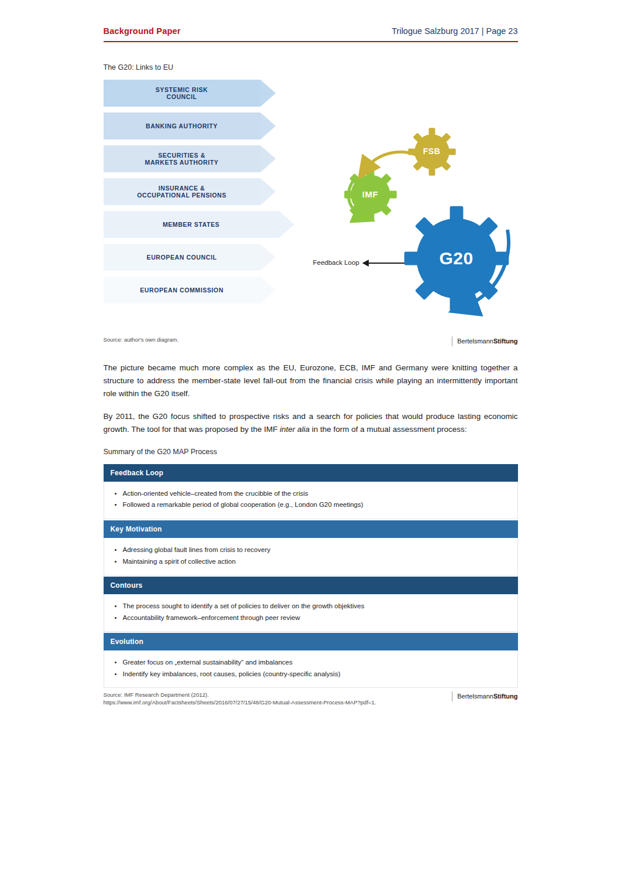Background Paper
Trilogue Salzburg 2017 | Page 23
The G20: Links to EU
SYSTEMIC RISK
COUNCIL
BANKING AUTHORITY
SECURITIES &
MARKETS AUTHORITY
INSURANCE &
OCCUPATIONAL PENSIONS
MEMBER STATES
EUROPEAN COUNCIL
EUROPEAN COMMISSION
G20
IMF
FSB
Feedback Loop
Source: author's own diagram.
BertelsmannStiftung
The picture became much more complex as the EU, Eurozone, ECB, IMF and Germany were knitting together a structure to address the member-state level fall-out from the financial crisis while playing an intermittently important role within the G20 itself.
By 2011, the G20 focus shifted to prospective risks and a search for policies that would produce lasting economic growth. The tool for that was proposed by the IMF inter alia in the form of a mutual assessment process:
Summary of the G20 MAP Process
Feedback Loop
Action-oriented vehicle–created from the crucibble of the crisis
Followed a remarkable period of global cooperation (e.g., London G20 meetings)
Key Motivation
Adressing global fault lines from crisis to recovery
Maintaining a spirit of collective action
Contours
The process sought to identify a set of policies to deliver on the growth objektives
Accountability framework–enforcement through peer review
Evolution
Greater focus on „external sustainability“ and imbalances
Indentify key imbalances, root causes, policies (country-specific analysis)
Source: IMF Research Department (2012).
https://www.imf.org/About/Factsheets/Sheets/2016/07/27/15/48/G20-Mutual-Assessment-Process-MAP?pdf=1.
BertelsmannStiftung